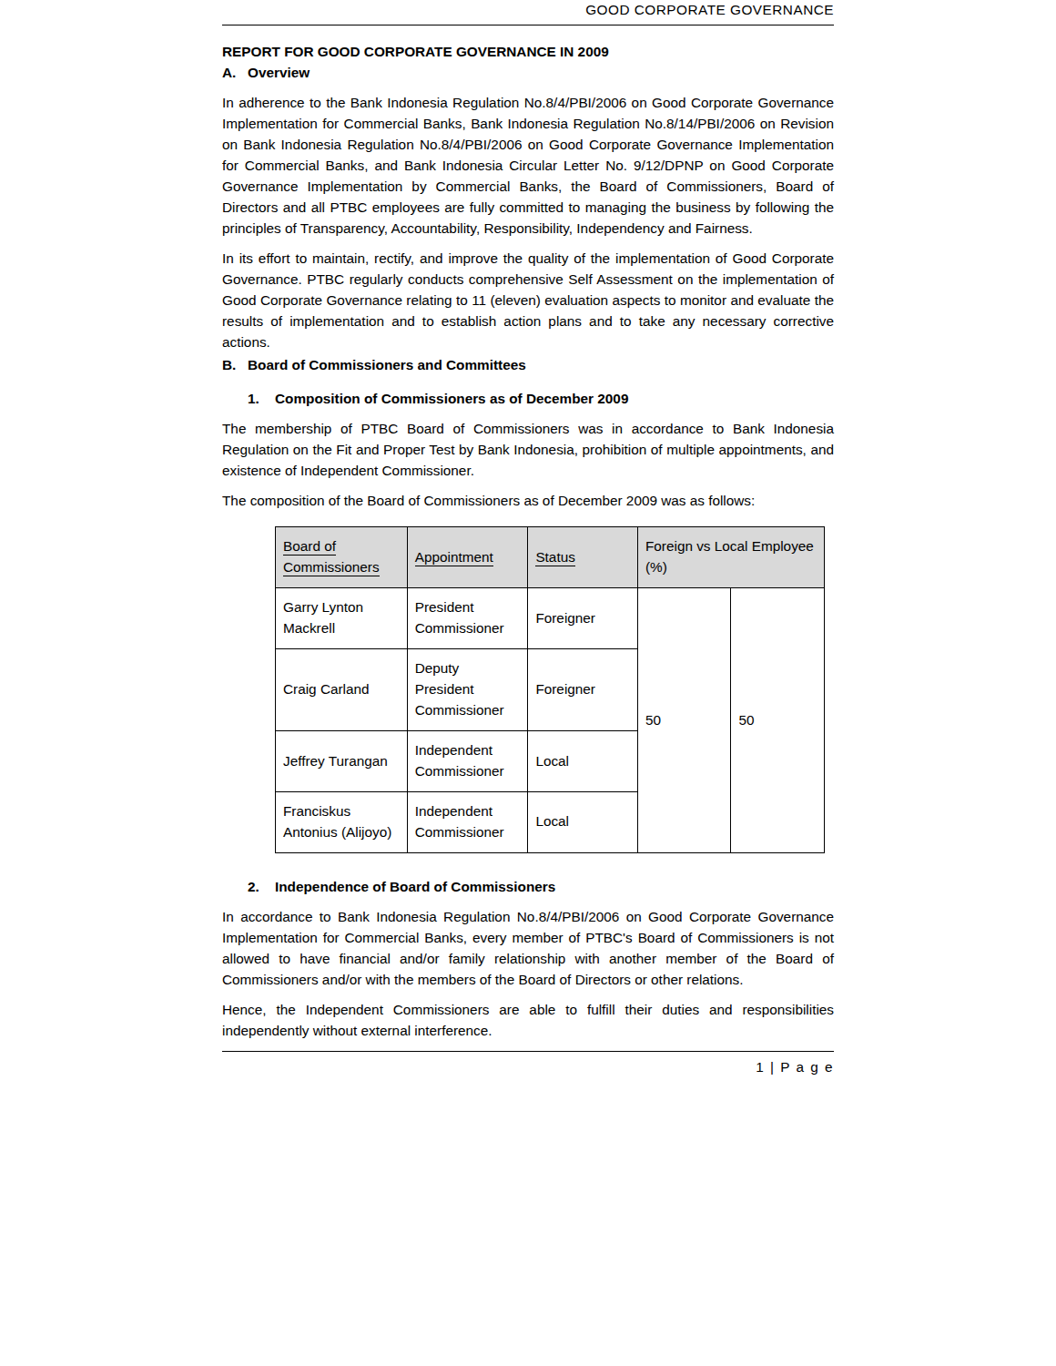GOOD CORPORATE GOVERNANCE
REPORT FOR GOOD CORPORATE GOVERNANCE IN 2009
A. Overview
In adherence to the Bank Indonesia Regulation No.8/4/PBI/2006 on Good Corporate Governance Implementation for Commercial Banks, Bank Indonesia Regulation No.8/14/PBI/2006 on Revision on Bank Indonesia Regulation No.8/4/PBI/2006 on Good Corporate Governance Implementation for Commercial Banks, and Bank Indonesia Circular Letter No. 9/12/DPNP on Good Corporate Governance Implementation by Commercial Banks, the Board of Commissioners, Board of Directors and all PTBC employees are fully committed to managing the business by following the principles of Transparency, Accountability, Responsibility, Independency and Fairness.
In its effort to maintain, rectify, and improve the quality of the implementation of Good Corporate Governance. PTBC regularly conducts comprehensive Self Assessment on the implementation of Good Corporate Governance relating to 11 (eleven) evaluation aspects to monitor and evaluate the results of implementation and to establish action plans and to take any necessary corrective actions.
B. Board of Commissioners and Committees
1. Composition of Commissioners as of December 2009
The membership of PTBC Board of Commissioners was in accordance to Bank Indonesia Regulation on the Fit and Proper Test by Bank Indonesia, prohibition of multiple appointments, and existence of Independent Commissioner.
The composition of the Board of Commissioners as of December 2009 was as follows:
| Board of Commissioners | Appointment | Status | Foreign vs Local Employee (%) |
| --- | --- | --- | --- |
| Garry Lynton Mackrell | President Commissioner | Foreigner | 50 | 50 |
| Craig Carland | Deputy President Commissioner | Foreigner |
| Jeffrey Turangan | Independent Commissioner | Local |
| Franciskus Antonius (Alijoyo) | Independent Commissioner | Local |
2. Independence of Board of Commissioners
In accordance to Bank Indonesia Regulation No.8/4/PBI/2006 on Good Corporate Governance Implementation for Commercial Banks, every member of PTBC's Board of Commissioners is not allowed to have financial and/or family relationship with another member of the Board of Commissioners and/or with the members of the Board of Directors or other relations.
Hence, the Independent Commissioners are able to fulfill their duties and responsibilities independently without external interference.
1 | P a g e